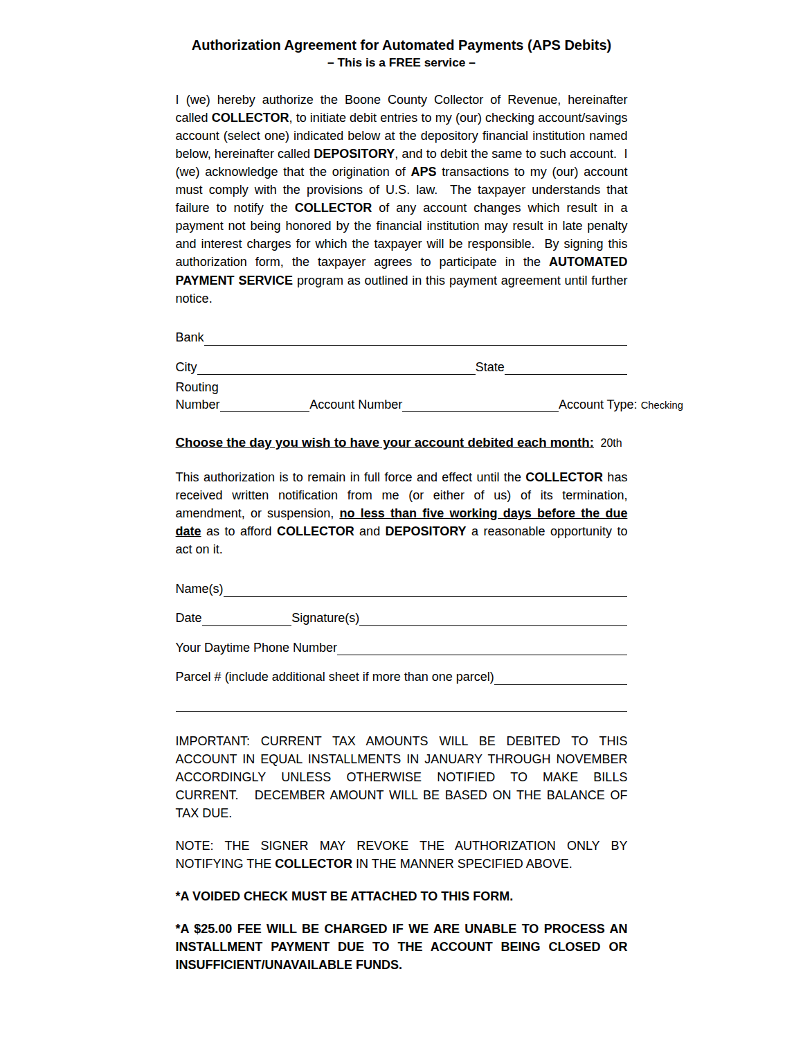Authorization Agreement for Automated Payments (APS Debits)
– This is a FREE service –
I (we) hereby authorize the Boone County Collector of Revenue, hereinafter called COLLECTOR, to initiate debit entries to my (our) checking account/savings account (select one) indicated below at the depository financial institution named below, hereinafter called DEPOSITORY, and to debit the same to such account. I (we) acknowledge that the origination of APS transactions to my (our) account must comply with the provisions of U.S. law. The taxpayer understands that failure to notify the COLLECTOR of any account changes which result in a payment not being honored by the financial institution may result in late penalty and interest charges for which the taxpayer will be responsible. By signing this authorization form, the taxpayer agrees to participate in the AUTOMATED PAYMENT SERVICE program as outlined in this payment agreement until further notice.
Bank
City State
Routing
Number Account Number Account Type: Checking
Choose the day you wish to have your account debited each month: 20th
This authorization is to remain in full force and effect until the COLLECTOR has received written notification from me (or either of us) of its termination, amendment, or suspension, no less than five working days before the due date as to afford COLLECTOR and DEPOSITORY a reasonable opportunity to act on it.
Name(s)
Date Signature(s)
Your Daytime Phone Number
Parcel # (include additional sheet if more than one parcel)
IMPORTANT: CURRENT TAX AMOUNTS WILL BE DEBITED TO THIS ACCOUNT IN EQUAL INSTALLMENTS IN JANUARY THROUGH NOVEMBER ACCORDINGLY UNLESS OTHERWISE NOTIFIED TO MAKE BILLS CURRENT. DECEMBER AMOUNT WILL BE BASED ON THE BALANCE OF TAX DUE.
NOTE: THE SIGNER MAY REVOKE THE AUTHORIZATION ONLY BY NOTIFYING THE COLLECTOR IN THE MANNER SPECIFIED ABOVE.
*A VOIDED CHECK MUST BE ATTACHED TO THIS FORM.
*A $25.00 FEE WILL BE CHARGED IF WE ARE UNABLE TO PROCESS AN INSTALLMENT PAYMENT DUE TO THE ACCOUNT BEING CLOSED OR INSUFFICIENT/UNAVAILABLE FUNDS.